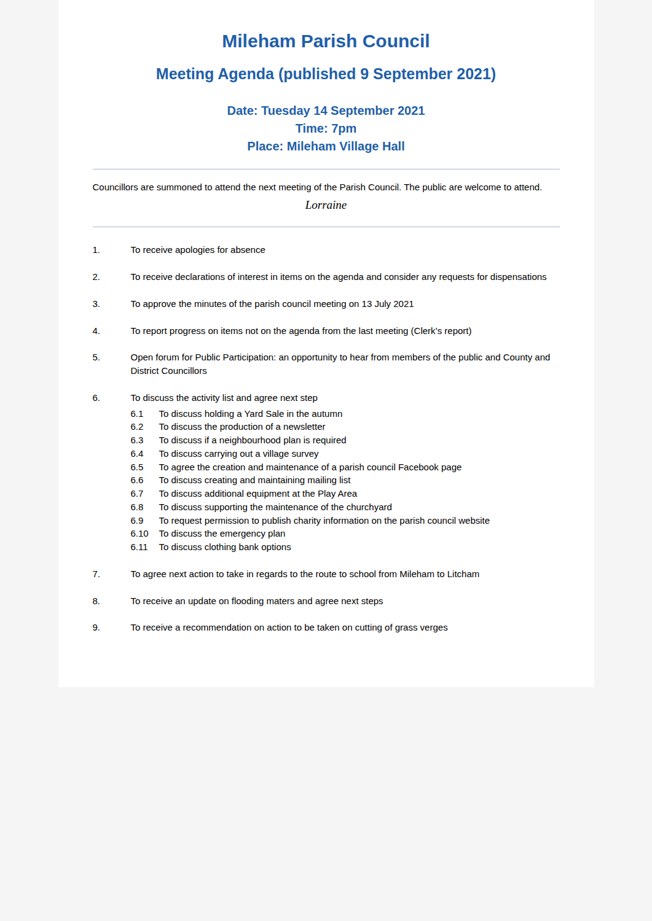Mileham Parish Council
Meeting Agenda (published 9 September 2021)
Date: Tuesday 14 September 2021
Time: 7pm
Place: Mileham Village Hall
Councillors are summoned to attend the next meeting of the Parish Council. The public are welcome to attend.
Lorraine
1. To receive apologies for absence
2. To receive declarations of interest in items on the agenda and consider any requests for dispensations
3. To approve the minutes of the parish council meeting on 13 July 2021
4. To report progress on items not on the agenda from the last meeting (Clerk’s report)
5. Open forum for Public Participation: an opportunity to hear from members of the public and County and District Councillors
6. To discuss the activity list and agree next step
6.1 To discuss holding a Yard Sale in the autumn
6.2 To discuss the production of a newsletter
6.3 To discuss if a neighbourhood plan is required
6.4 To discuss carrying out a village survey
6.5 To agree the creation and maintenance of a parish council Facebook page
6.6 To discuss creating and maintaining mailing list
6.7 To discuss additional equipment at the Play Area
6.8 To discuss supporting the maintenance of the churchyard
6.9 To request permission to publish charity information on the parish council website
6.10 To discuss the emergency plan
6.11 To discuss clothing bank options
7. To agree next action to take in regards to the route to school from Mileham to Litcham
8. To receive an update on flooding maters and agree next steps
9. To receive a recommendation on action to be taken on cutting of grass verges